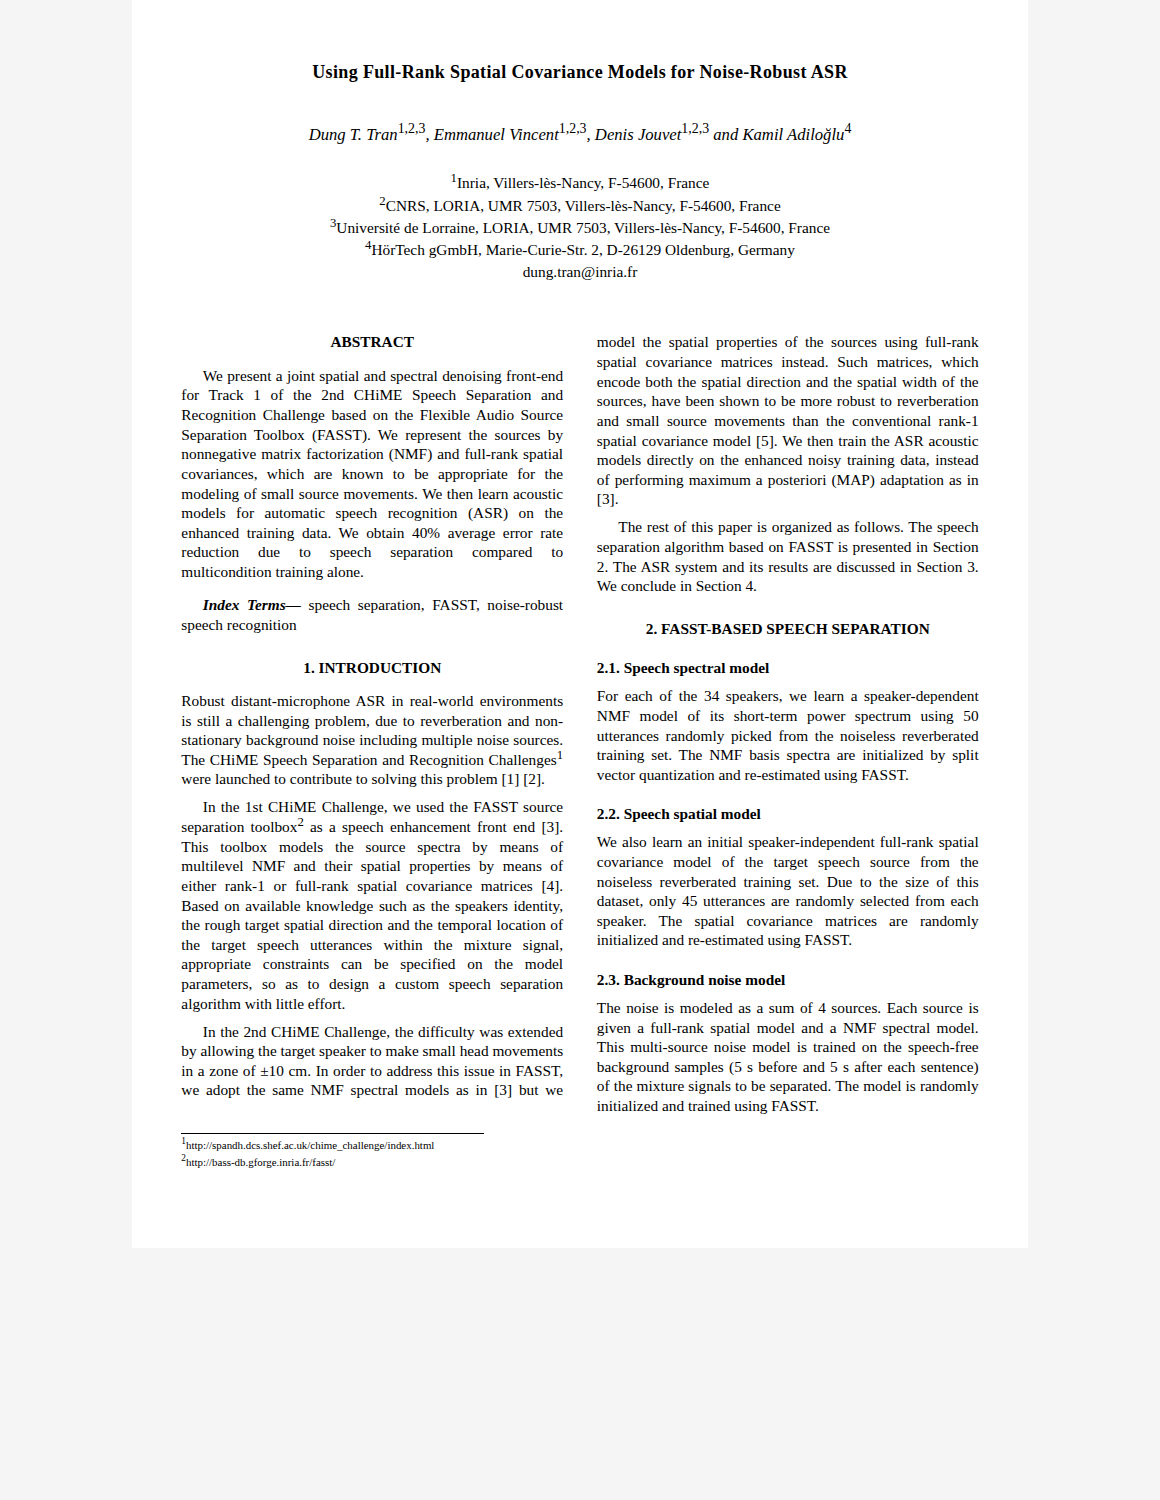Using Full-Rank Spatial Covariance Models for Noise-Robust ASR
Dung T. Tran1,2,3, Emmanuel Vincent1,2,3, Denis Jouvet1,2,3 and Kamil Adiloğlu4
1Inria, Villers-lès-Nancy, F-54600, France
2CNRS, LORIA, UMR 7503, Villers-lès-Nancy, F-54600, France
3Université de Lorraine, LORIA, UMR 7503, Villers-lès-Nancy, F-54600, France
4HörTech gGmbH, Marie-Curie-Str. 2, D-26129 Oldenburg, Germany
dung.tran@inria.fr
Abstract
We present a joint spatial and spectral denoising front-end for Track 1 of the 2nd CHiME Speech Separation and Recognition Challenge based on the Flexible Audio Source Separation Toolbox (FASST). We represent the sources by nonnegative matrix factorization (NMF) and full-rank spatial covariances, which are known to be appropriate for the modeling of small source movements. We then learn acoustic models for automatic speech recognition (ASR) on the enhanced training data. We obtain 40% average error rate reduction due to speech separation compared to multicondition training alone.
Index Terms— speech separation, FASST, noise-robust speech recognition
1. Introduction
Robust distant-microphone ASR in real-world environments is still a challenging problem, due to reverberation and non-stationary background noise including multiple noise sources. The CHiME Speech Separation and Recognition Challenges1 were launched to contribute to solving this problem [1] [2].
In the 1st CHiME Challenge, we used the FASST source separation toolbox2 as a speech enhancement front end [3]. This toolbox models the source spectra by means of multilevel NMF and their spatial properties by means of either rank-1 or full-rank spatial covariance matrices [4]. Based on available knowledge such as the speakers identity, the rough target spatial direction and the temporal location of the target speech utterances within the mixture signal, appropriate constraints can be specified on the model parameters, so as to design a custom speech separation algorithm with little effort.
In the 2nd CHiME Challenge, the difficulty was extended by allowing the target speaker to make small head movements in a zone of ±10 cm. In order to address this issue in FASST, we adopt the same NMF spectral models as in [3] but we model the spatial properties of the sources using full-rank spatial covariance matrices instead. Such matrices, which encode both the spatial direction and the spatial width of the sources, have been shown to be more robust to reverberation and small source movements than the conventional rank-1 spatial covariance model [5]. We then train the ASR acoustic models directly on the enhanced noisy training data, instead of performing maximum a posteriori (MAP) adaptation as in [3].
The rest of this paper is organized as follows. The speech separation algorithm based on FASST is presented in Section 2. The ASR system and its results are discussed in Section 3. We conclude in Section 4.
2. FASST-based speech separation
2.1. Speech spectral model
For each of the 34 speakers, we learn a speaker-dependent NMF model of its short-term power spectrum using 50 utterances randomly picked from the noiseless reverberated training set. The NMF basis spectra are initialized by split vector quantization and re-estimated using FASST.
2.2. Speech spatial model
We also learn an initial speaker-independent full-rank spatial covariance model of the target speech source from the noiseless reverberated training set. Due to the size of this dataset, only 45 utterances are randomly selected from each speaker. The spatial covariance matrices are randomly initialized and re-estimated using FASST.
2.3. Background noise model
The noise is modeled as a sum of 4 sources. Each source is given a full-rank spatial model and a NMF spectral model. This multi-source noise model is trained on the speech-free background samples (5 s before and 5 s after each sentence) of the mixture signals to be separated. The model is randomly initialized and trained using FASST.
1http://spandh.dcs.shef.ac.uk/chime_challenge/index.html
2http://bass-db.gforge.inria.fr/fasst/